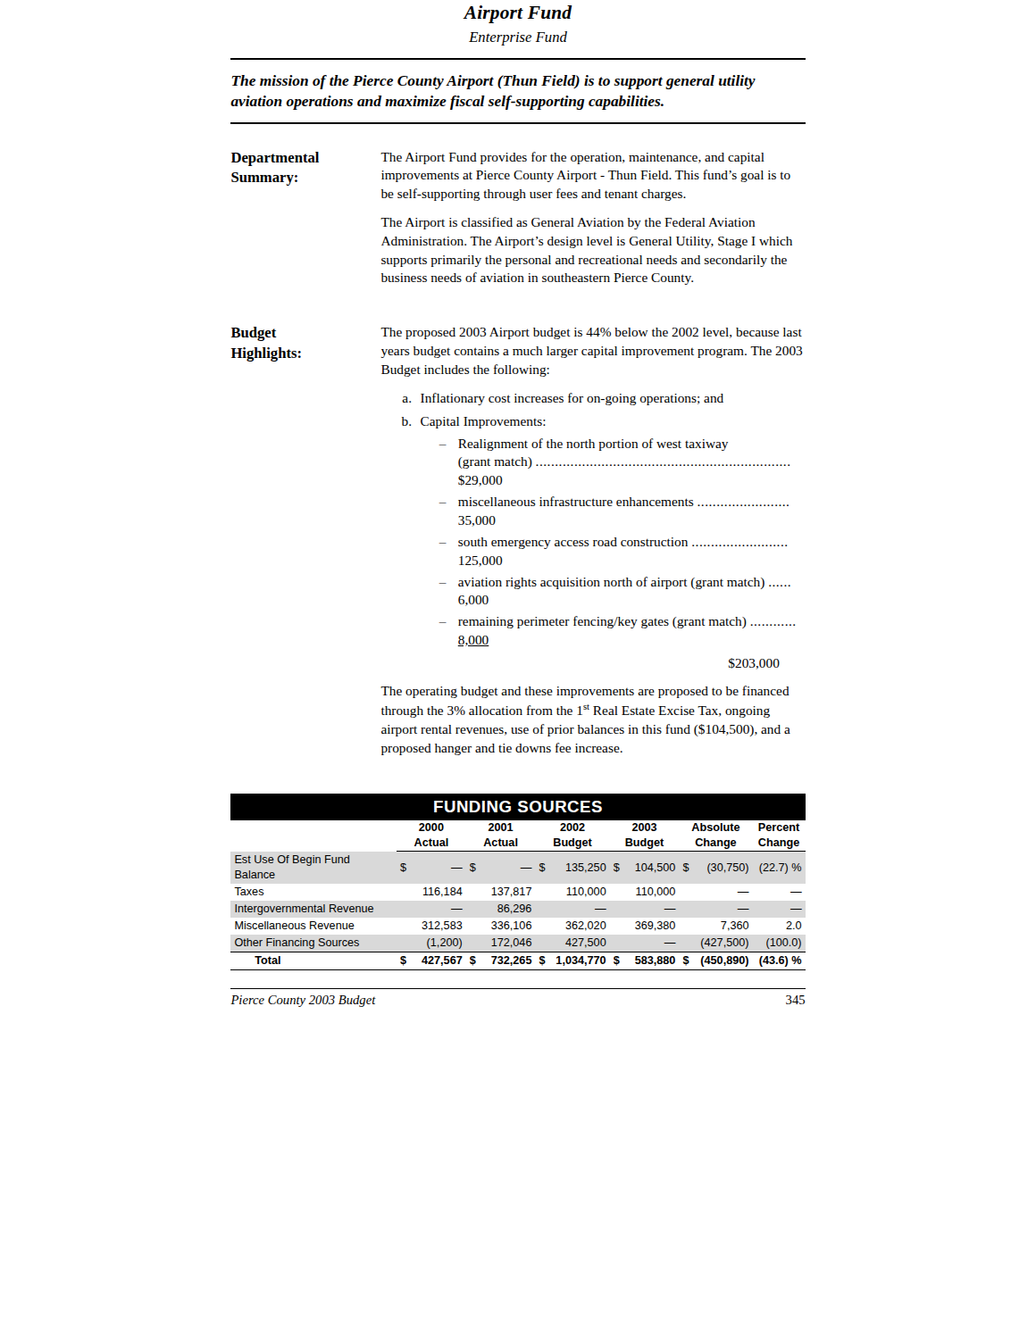Airport Fund
Enterprise Fund
The mission of the Pierce County Airport (Thun Field) is to support general utility aviation operations and maximize fiscal self-supporting capabilities.
| Departmental Summary: | The Airport Fund provides for the operation, maintenance, and capital improvements at Pierce County Airport - Thun Field. This fund’s goal is to be self-supporting through user fees and tenant charges. The Airport is classified as General Aviation by the Federal Aviation Administration. The Airport’s design level is General Utility, Stage I which supports primarily the personal and recreational needs and secondarily the business needs of aviation in southeastern Pierce County. |
| Budget Highlights: | The proposed 2003 Airport budget is 44% below the 2002 level, because last years budget contains a much larger capital improvement program. The 2003 Budget includes the following: Inflationary cost increases for on-going operations; and Capital Improvements: Realignment of the north portion of west taxiway (grant match) .................................................................. $29,000 miscellaneous infrastructure enhancements ........................ 35,000 south emergency access road construction ......................... 125,000 aviation rights acquisition north of airport (grant match) ...... 6,000 remaining perimeter fencing/key gates (grant match) ............ 8,000 $203,000 The operating budget and these improvements are proposed to be financed through the 3% allocation from the 1 st Real Estate Excise Tax, ongoing airport rental revenues, use of prior balances in this fund ($104,500), and a proposed hanger and tie downs fee increase. |
FUNDING SOURCES
| | 2000 | 2001 | 2002 | 2003 | Absolute | Percent |
| --- | --- | --- | --- | --- | --- | --- |
| | Actual | Actual | Budget | Budget | Change | Change |
| Est Use Of Begin Fund Balance | $ | — | $ | — | $ | 135,250 | $ | 104,500 | $ | (30,750) | (22.7) % |
| Taxes | | 116,184 | | 137,817 | | 110,000 | | 110,000 | | — | — |
| Intergovernmental Revenue | | — | | 86,296 | | — | | — | | — | — |
| Miscellaneous Revenue | | 312,583 | | 336,106 | | 362,020 | | 369,380 | | 7,360 | 2.0 |
| Other Financing Sources | | (1,200) | | 172,046 | | 427,500 | | — | | (427,500) | (100.0) |
| Total | $ | 427,567 | $ | 732,265 | $ | 1,034,770 | $ | 583,880 | $ | (450,890) | (43.6) % |
Pierce County 2003 Budget 345